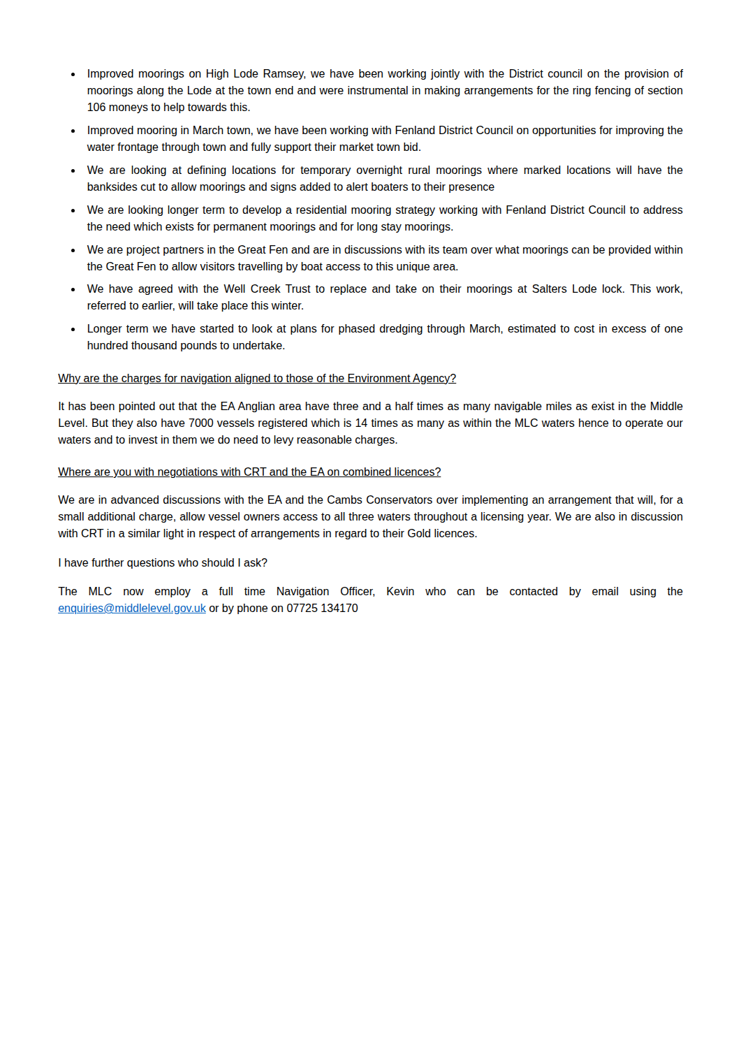Improved moorings on High Lode Ramsey, we have been working jointly with the District council on the provision of moorings along the Lode at the town end and were instrumental in making arrangements for the ring fencing of section 106 moneys to help towards this.
Improved mooring in March town, we have been working with Fenland District Council on opportunities for improving the water frontage through town and fully support their market town bid.
We are looking at defining locations for temporary overnight rural moorings where marked locations will have the banksides cut to allow moorings and signs added to alert boaters to their presence
We are looking longer term to develop a residential mooring strategy working with Fenland District Council to address the need which exists for permanent moorings and for long stay moorings.
We are project partners in the Great Fen and are in discussions with its team over what moorings can be provided within the Great Fen to allow visitors travelling by boat access to this unique area.
We have agreed with the Well Creek Trust to replace and take on their moorings at Salters Lode lock. This work, referred to earlier, will take place this winter.
Longer term we have started to look at plans for phased dredging through March, estimated to cost in excess of one hundred thousand pounds to undertake.
Why are the charges for navigation aligned to those of the Environment Agency?
It has been pointed out that the EA Anglian area have three and a half times as many navigable miles as exist in the Middle Level. But they also have 7000 vessels registered which is 14 times as many as within the MLC waters hence to operate our waters and to invest in them we do need to levy reasonable charges.
Where are you with negotiations with CRT and the EA on combined licences?
We are in advanced discussions with the EA and the Cambs Conservators over implementing an arrangement that will, for a small additional charge, allow vessel owners access to all three waters throughout a licensing year. We are also in discussion with CRT in a similar light in respect of arrangements in regard to their Gold licences.
I have further questions who should I ask?
The MLC now employ a full time Navigation Officer, Kevin who can be contacted by email using the enquiries@middlelevel.gov.uk or by phone on 07725 134170